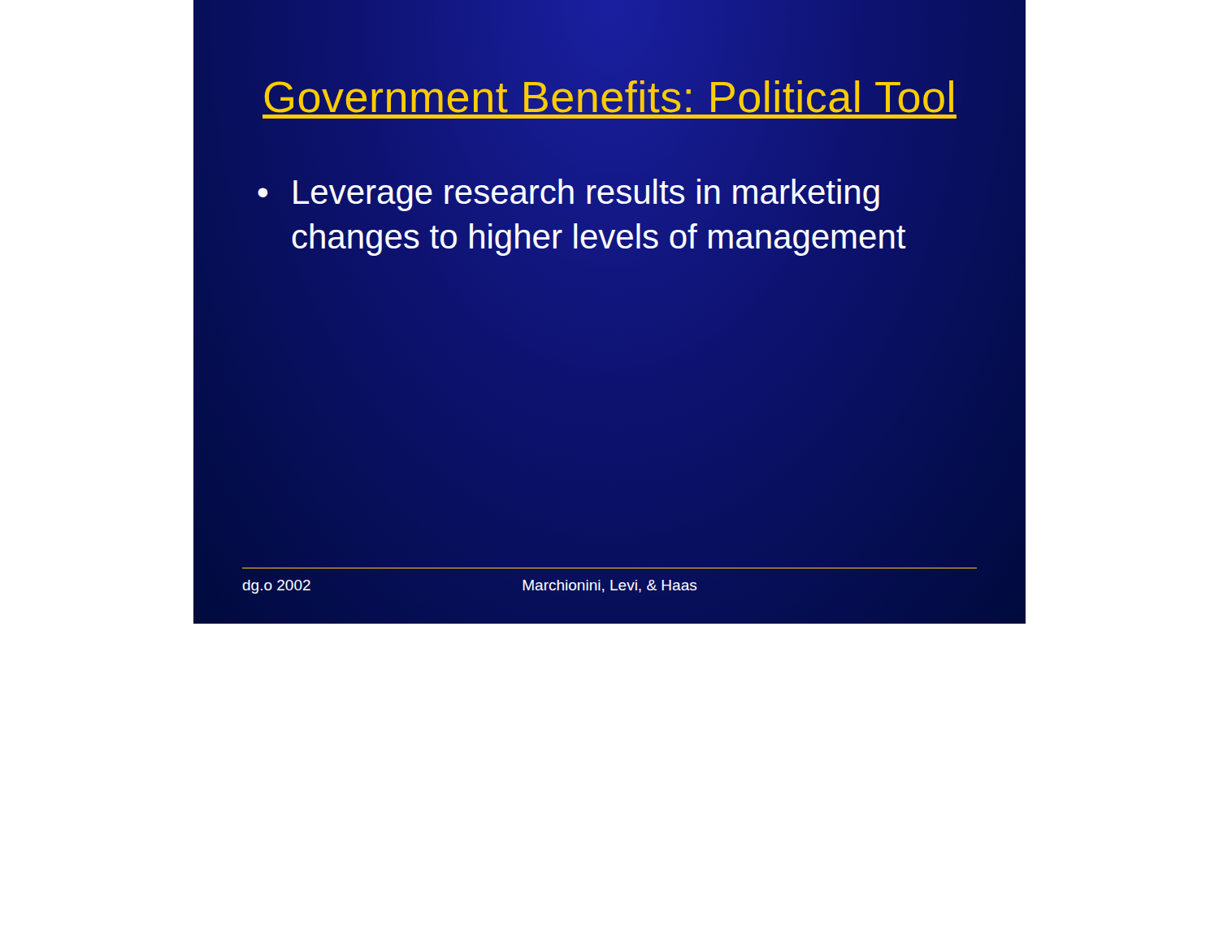Government Benefits: Political Tool
Leverage research results in marketing changes to higher levels of management
dg.o 2002
Marchionini, Levi, & Haas